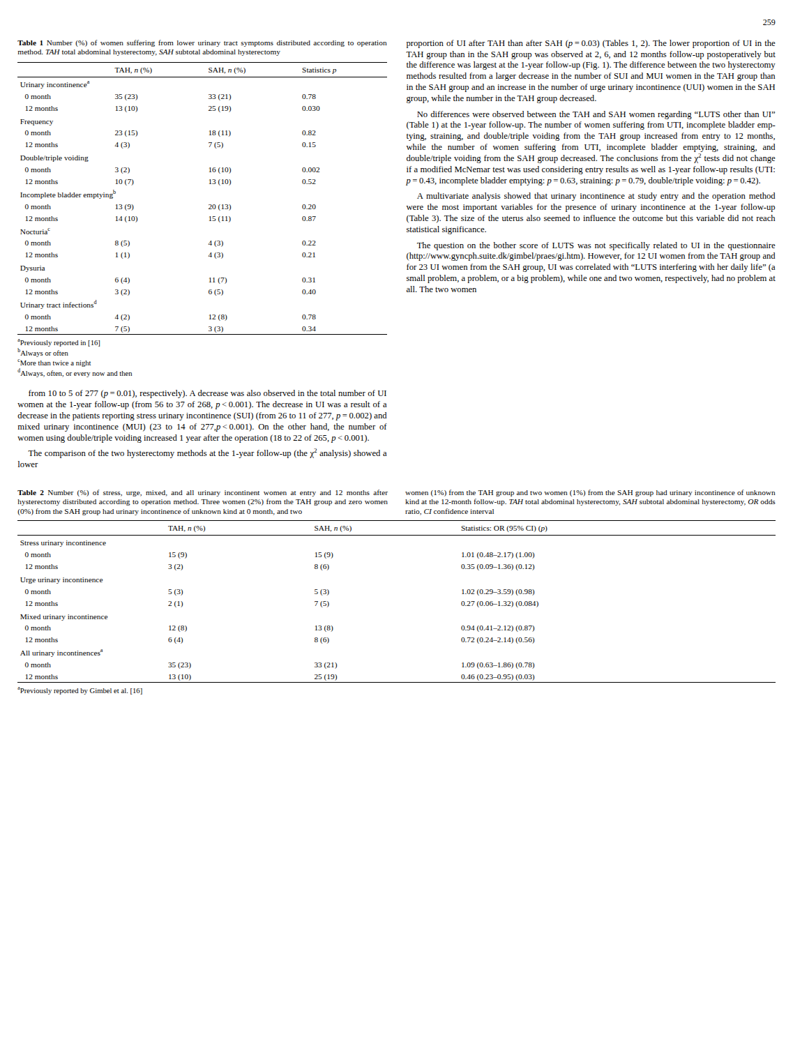259
Table 1 Number (%) of women suffering from lower urinary tract symptoms distributed according to operation method. TAH total abdominal hysterectomy, SAH subtotal abdominal hysterectomy
| | TAH, n (%) | SAH, n (%) | Statistics p |
| --- | --- | --- | --- |
| Urinary incontinence a |
| 0 month | 35 (23) | 33 (21) | 0.78 |
| 12 months | 13 (10) | 25 (19) | 0.030 |
| Frequency |
| 0 month | 23 (15) | 18 (11) | 0.82 |
| 12 months | 4 (3) | 7 (5) | 0.15 |
| Double/triple voiding |
| 0 month | 3 (2) | 16 (10) | 0.002 |
| 12 months | 10 (7) | 13 (10) | 0.52 |
| Incomplete bladder emptying b |
| 0 month | 13 (9) | 20 (13) | 0.20 |
| 12 months | 14 (10) | 15 (11) | 0.87 |
| Nocturia c |
| 0 month | 8 (5) | 4 (3) | 0.22 |
| 12 months | 1 (1) | 4 (3) | 0.21 |
| Dysuria |
| 0 month | 6 (4) | 11 (7) | 0.31 |
| 12 months | 3 (2) | 6 (5) | 0.40 |
| Urinary tract infections d |
| 0 month | 4 (2) | 12 (8) | 0.78 |
| 12 months | 7 (5) | 3 (3) | 0.34 |
aPreviously reported in [16]
bAlways or often
cMore than twice a night
dAlways, often, or every now and then
from 10 to 5 of 277 (p = 0.01), respectively). A decrease was also observed in the total number of UI women at the 1-year follow-up (from 56 to 37 of 268, p < 0.001). The decrease in UI was a result of a decrease in the patients reporting stress urinary incontinence (SUI) (from 26 to 11 of 277, p = 0.002) and mixed urinary incontinence (MUI) (23 to 14 of 277,p < 0.001). On the other hand, the number of women using double/triple voiding increased 1 year after the operation (18 to 22 of 265, p < 0.001).
The comparison of the two hysterectomy methods at the 1-year follow-up (the χ2 analysis) showed a lower
proportion of UI after TAH than after SAH (p = 0.03) (Tables 1, 2). The lower proportion of UI in the TAH group than in the SAH group was observed at 2, 6, and 12 months follow-up postoperatively but the difference was largest at the 1-year follow-up (Fig. 1). The difference between the two hysterectomy methods resulted from a larger decrease in the number of SUI and MUI women in the TAH group than in the SAH group and an increase in the number of urge urinary incontinence (UUI) women in the SAH group, while the number in the TAH group decreased.
No differences were observed between the TAH and SAH women regarding “LUTS other than UI” (Table 1) at the 1-year follow-up. The number of women suffering from UTI, incomplete bladder emptying, straining, and double/triple voiding from the TAH group increased from entry to 12 months, while the number of women suffering from UTI, incomplete bladder emptying, straining, and double/triple voiding from the SAH group decreased. The conclusions from the χ2 tests did not change if a modified McNemar test was used considering entry results as well as 1-year follow-up results (UTI: p = 0.43, incomplete bladder emptying: p = 0.63, straining: p = 0.79, double/triple voiding: p = 0.42).
A multivariate analysis showed that urinary incontinence at study entry and the operation method were the most important variables for the presence of urinary incontinence at the 1-year follow-up (Table 3). The size of the uterus also seemed to influence the outcome but this variable did not reach statistical significance.
The question on the bother score of LUTS was not specifically related to UI in the questionnaire (http://www.gyncph.suite.dk/gimbel/praes/gi.htm). However, for 12 UI women from the TAH group and for 23 UI women from the SAH group, UI was correlated with “LUTS interfering with her daily life” (a small problem, a problem, or a big problem), while one and two women, respectively, had no problem at all. The two women
Table 2 Number (%) of stress, urge, mixed, and all urinary incontinent women at entry and 12 months after hysterectomy distributed according to operation method. Three women (2%) from the TAH group and zero women (0%) from the SAH group had urinary incontinence of unknown kind at 0 month, and two
women (1%) from the TAH group and two women (1%) from the SAH group had urinary incontinence of unknown kind at the 12-month follow-up. TAH total abdominal hysterectomy, SAH subtotal abdominal hysterectomy, OR odds ratio, CI confidence interval
| | TAH, n (%) | SAH, n (%) | Statistics: OR (95% CI) ( p ) |
| --- | --- | --- | --- |
| Stress urinary incontinence |
| 0 month | 15 (9) | 15 (9) | 1.01 (0.48–2.17) (1.00) |
| 12 months | 3 (2) | 8 (6) | 0.35 (0.09–1.36) (0.12) |
| Urge urinary incontinence |
| 0 month | 5 (3) | 5 (3) | 1.02 (0.29–3.59) (0.98) |
| 12 months | 2 (1) | 7 (5) | 0.27 (0.06–1.32) (0.084) |
| Mixed urinary incontinence |
| 0 month | 12 (8) | 13 (8) | 0.94 (0.41–2.12) (0.87) |
| 12 months | 6 (4) | 8 (6) | 0.72 (0.24–2.14) (0.56) |
| All urinary incontinences a |
| 0 month | 35 (23) | 33 (21) | 1.09 (0.63–1.86) (0.78) |
| 12 months | 13 (10) | 25 (19) | 0.46 (0.23–0.95) (0.03) |
aPreviously reported by Gimbel et al. [16]